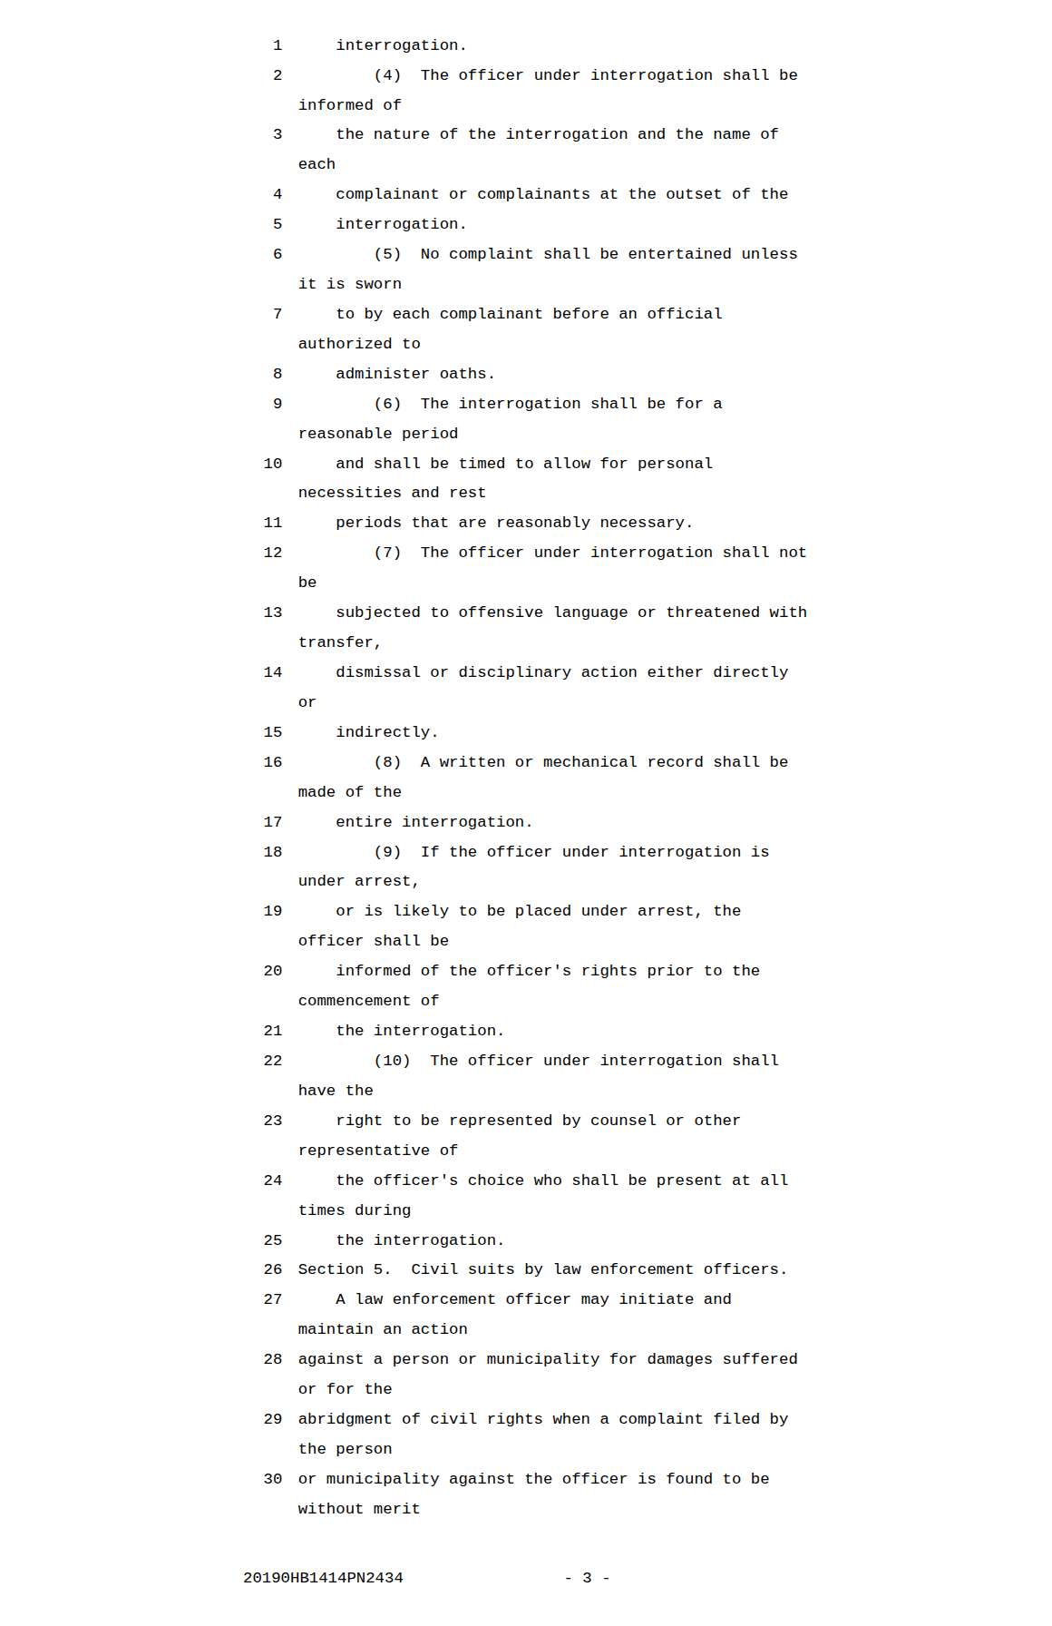interrogation.
(4) The officer under interrogation shall be informed of
the nature of the interrogation and the name of each
complainant or complainants at the outset of the
interrogation.
(5) No complaint shall be entertained unless it is sworn
to by each complainant before an official authorized to
administer oaths.
(6) The interrogation shall be for a reasonable period
and shall be timed to allow for personal necessities and rest
periods that are reasonably necessary.
(7) The officer under interrogation shall not be
subjected to offensive language or threatened with transfer,
dismissal or disciplinary action either directly or
indirectly.
(8) A written or mechanical record shall be made of the
entire interrogation.
(9) If the officer under interrogation is under arrest,
or is likely to be placed under arrest, the officer shall be
informed of the officer's rights prior to the commencement of
the interrogation.
(10) The officer under interrogation shall have the
right to be represented by counsel or other representative of
the officer's choice who shall be present at all times during
the interrogation.
Section 5. Civil suits by law enforcement officers.
A law enforcement officer may initiate and maintain an action
against a person or municipality for damages suffered or for the
abridgment of civil rights when a complaint filed by the person
or municipality against the officer is found to be without merit
20190HB1414PN2434 - 3 -